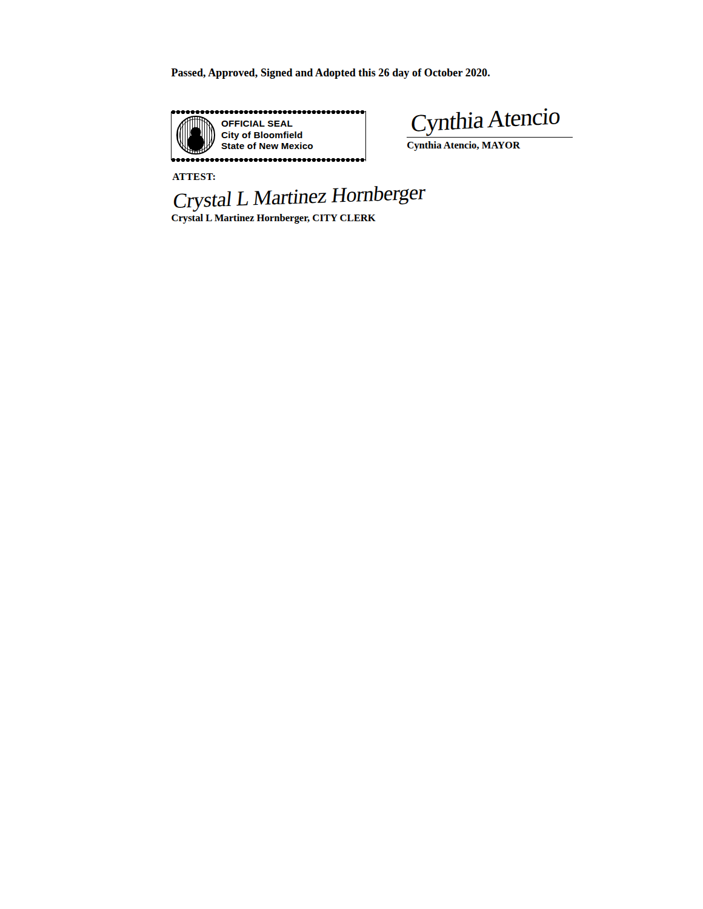Passed, Approved, Signed and Adopted this 26 day of October 2020.
Cynthia Atencio
Cynthia Atencio, MAYOR
OFFICIAL SEAL
City of Bloomfield
State of New Mexico
ATTEST:
Crystal L Martinez Hornberger
Crystal L Martinez Hornberger, CITY CLERK